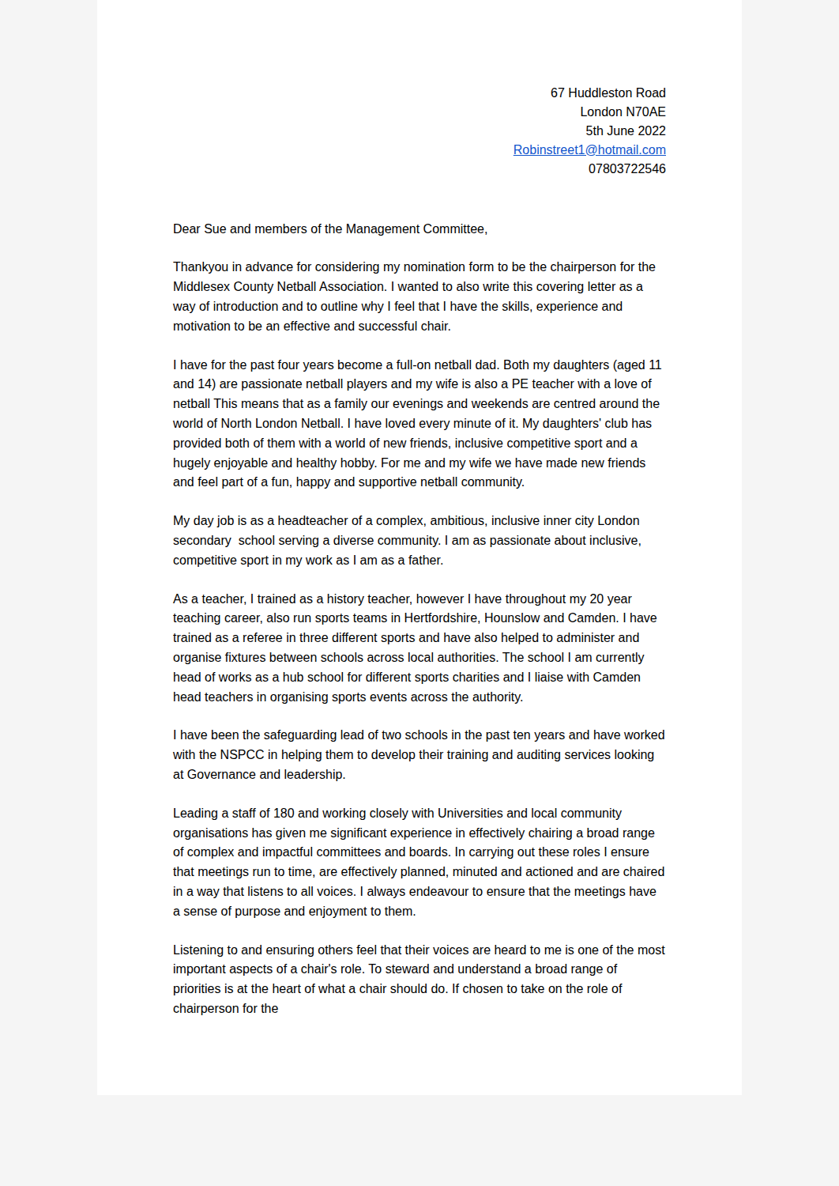67 Huddleston Road
London N70AE
5th June 2022
Robinstreet1@hotmail.com
07803722546
Dear Sue and members of the Management Committee,
Thankyou in advance for considering my nomination form to be the chairperson for the Middlesex County Netball Association. I wanted to also write this covering letter as a way of introduction and to outline why I feel that I have the skills, experience and motivation to be an effective and successful chair.
I have for the past four years become a full-on netball dad. Both my daughters (aged 11 and 14) are passionate netball players and my wife is also a PE teacher with a love of netball This means that as a family our evenings and weekends are centred around the world of North London Netball. I have loved every minute of it. My daughters' club has provided both of them with a world of new friends, inclusive competitive sport and a hugely enjoyable and healthy hobby. For me and my wife we have made new friends and feel part of a fun, happy and supportive netball community.
My day job is as a headteacher of a complex, ambitious, inclusive inner city London secondary school serving a diverse community. I am as passionate about inclusive, competitive sport in my work as I am as a father.
As a teacher, I trained as a history teacher, however I have throughout my 20 year teaching career, also run sports teams in Hertfordshire, Hounslow and Camden. I have trained as a referee in three different sports and have also helped to administer and organise fixtures between schools across local authorities. The school I am currently head of works as a hub school for different sports charities and I liaise with Camden head teachers in organising sports events across the authority.
I have been the safeguarding lead of two schools in the past ten years and have worked with the NSPCC in helping them to develop their training and auditing services looking at Governance and leadership.
Leading a staff of 180 and working closely with Universities and local community organisations has given me significant experience in effectively chairing a broad range of complex and impactful committees and boards. In carrying out these roles I ensure that meetings run to time, are effectively planned, minuted and actioned and are chaired in a way that listens to all voices. I always endeavour to ensure that the meetings have a sense of purpose and enjoyment to them.
Listening to and ensuring others feel that their voices are heard to me is one of the most important aspects of a chair's role. To steward and understand a broad range of priorities is at the heart of what a chair should do. If chosen to take on the role of chairperson for the